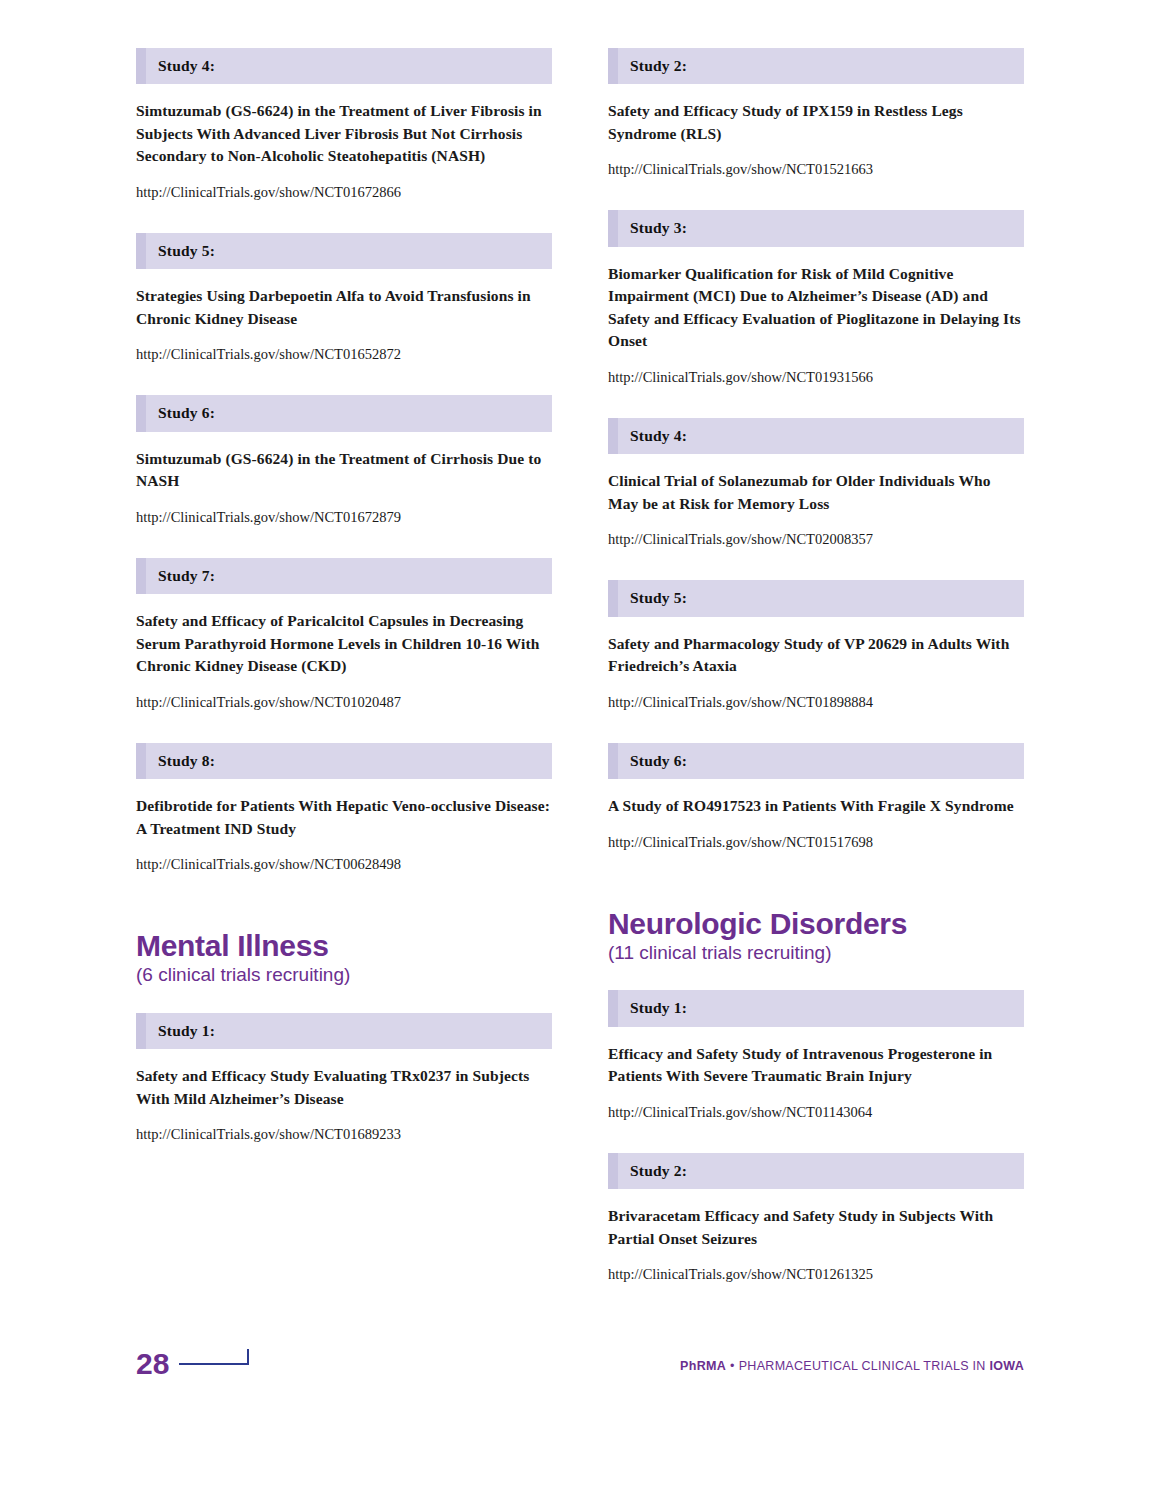Study 4:
Simtuzumab (GS-6624) in the Treatment of Liver Fibrosis in Subjects With Advanced Liver Fibrosis But Not Cirrhosis Secondary to Non-Alcoholic Steatohepatitis (NASH)
http://ClinicalTrials.gov/show/NCT01672866
Study 5:
Strategies Using Darbepoetin Alfa to Avoid Transfusions in Chronic Kidney Disease
http://ClinicalTrials.gov/show/NCT01652872
Study 6:
Simtuzumab (GS-6624) in the Treatment of Cirrhosis Due to NASH
http://ClinicalTrials.gov/show/NCT01672879
Study 7:
Safety and Efficacy of Paricalcitol Capsules in Decreasing Serum Parathyroid Hormone Levels in Children 10-16 With Chronic Kidney Disease (CKD)
http://ClinicalTrials.gov/show/NCT01020487
Study 8:
Defibrotide for Patients With Hepatic Veno-occlusive Disease: A Treatment IND Study
http://ClinicalTrials.gov/show/NCT00628498
Mental Illness
(6 clinical trials recruiting)
Study 1:
Safety and Efficacy Study Evaluating TRx0237 in Subjects With Mild Alzheimer’s Disease
http://ClinicalTrials.gov/show/NCT01689233
Study 2:
Safety and Efficacy Study of IPX159 in Restless Legs Syndrome (RLS)
http://ClinicalTrials.gov/show/NCT01521663
Study 3:
Biomarker Qualification for Risk of Mild Cognitive Impairment (MCI) Due to Alzheimer’s Disease (AD) and Safety and Efficacy Evaluation of Pioglitazone in Delaying Its Onset
http://ClinicalTrials.gov/show/NCT01931566
Study 4:
Clinical Trial of Solanezumab for Older Individuals Who May be at Risk for Memory Loss
http://ClinicalTrials.gov/show/NCT02008357
Study 5:
Safety and Pharmacology Study of VP 20629 in Adults With Friedreich’s Ataxia
http://ClinicalTrials.gov/show/NCT01898884
Study 6:
A Study of RO4917523 in Patients With Fragile X Syndrome
http://ClinicalTrials.gov/show/NCT01517698
Neurologic Disorders
(11 clinical trials recruiting)
Study 1:
Efficacy and Safety Study of Intravenous Progesterone in Patients With Severe Traumatic Brain Injury
http://ClinicalTrials.gov/show/NCT01143064
Study 2:
Brivaracetam Efficacy and Safety Study in Subjects With Partial Onset Seizures
http://ClinicalTrials.gov/show/NCT01261325
28
PhRMA•PHARMACEUTICAL CLINICAL TRIALS IN IOWA